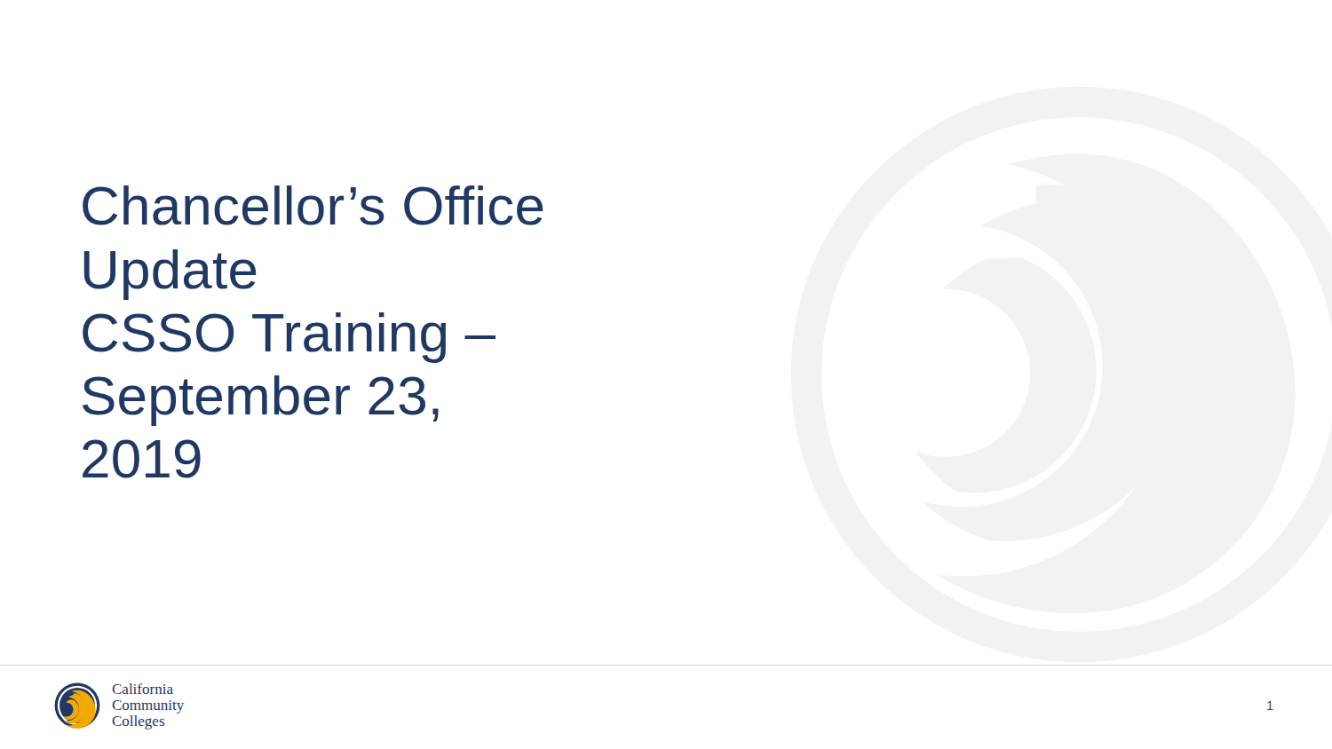Chancellor’s Office Update CSSO Training – September 23, 2019
California Community Colleges
1